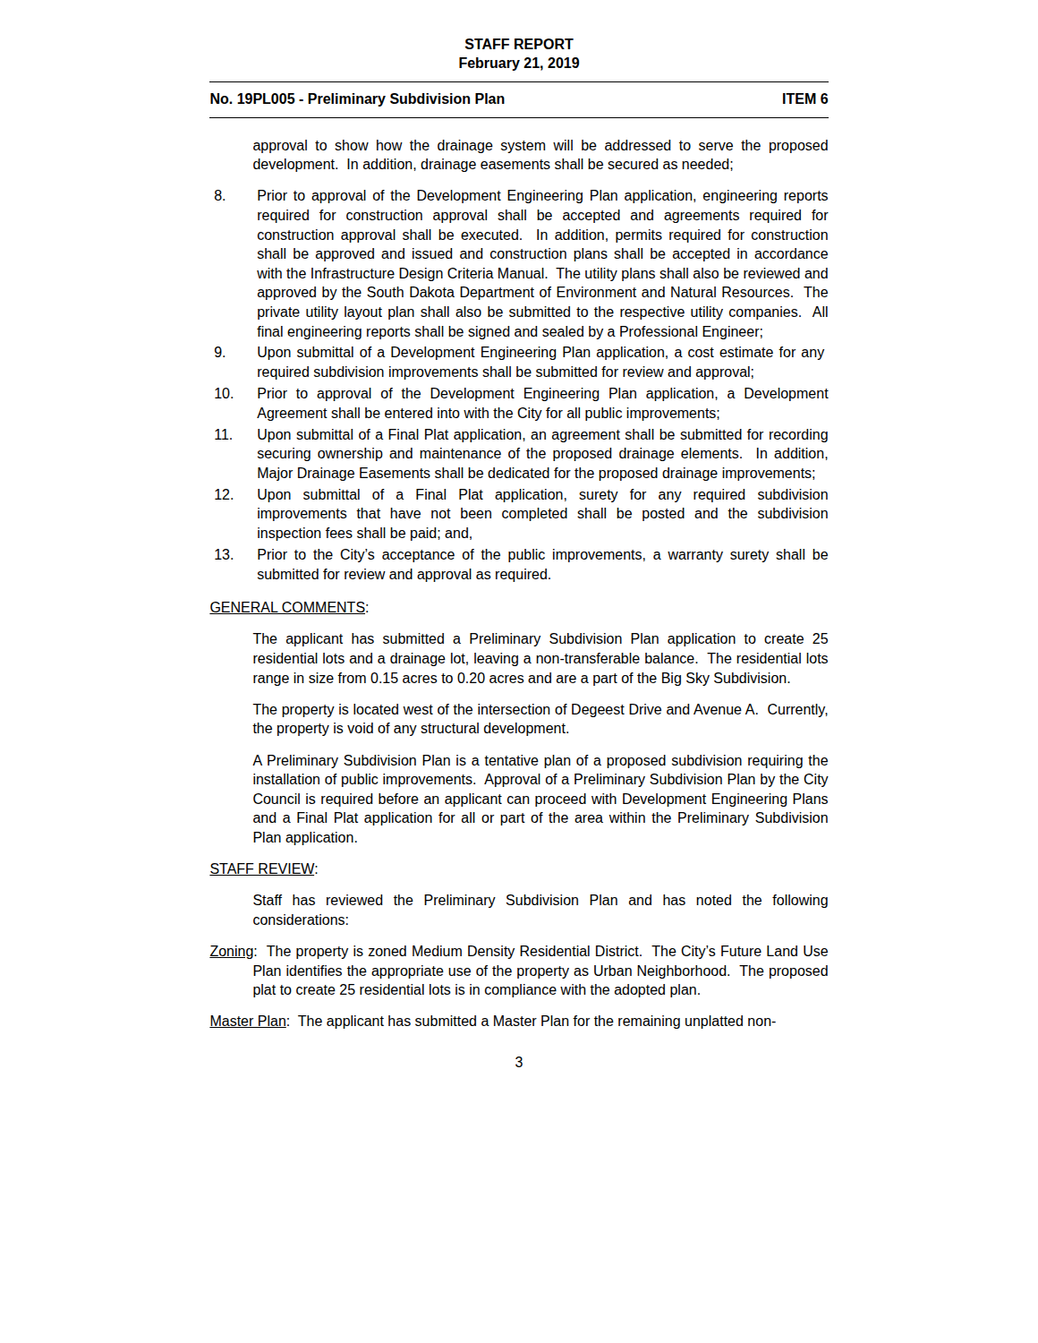STAFF REPORT
February 21, 2019
No. 19PL005 - Preliminary Subdivision Plan
ITEM 6
approval to show how the drainage system will be addressed to serve the proposed development. In addition, drainage easements shall be secured as needed;
8. Prior to approval of the Development Engineering Plan application, engineering reports required for construction approval shall be accepted and agreements required for construction approval shall be executed. In addition, permits required for construction shall be approved and issued and construction plans shall be accepted in accordance with the Infrastructure Design Criteria Manual. The utility plans shall also be reviewed and approved by the South Dakota Department of Environment and Natural Resources. The private utility layout plan shall also be submitted to the respective utility companies. All final engineering reports shall be signed and sealed by a Professional Engineer;
9. Upon submittal of a Development Engineering Plan application, a cost estimate for any required subdivision improvements shall be submitted for review and approval;
10. Prior to approval of the Development Engineering Plan application, a Development Agreement shall be entered into with the City for all public improvements;
11. Upon submittal of a Final Plat application, an agreement shall be submitted for recording securing ownership and maintenance of the proposed drainage elements. In addition, Major Drainage Easements shall be dedicated for the proposed drainage improvements;
12. Upon submittal of a Final Plat application, surety for any required subdivision improvements that have not been completed shall be posted and the subdivision inspection fees shall be paid; and,
13. Prior to the City’s acceptance of the public improvements, a warranty surety shall be submitted for review and approval as required.
GENERAL COMMENTS:
The applicant has submitted a Preliminary Subdivision Plan application to create 25 residential lots and a drainage lot, leaving a non-transferable balance. The residential lots range in size from 0.15 acres to 0.20 acres and are a part of the Big Sky Subdivision.
The property is located west of the intersection of Degeest Drive and Avenue A. Currently, the property is void of any structural development.
A Preliminary Subdivision Plan is a tentative plan of a proposed subdivision requiring the installation of public improvements. Approval of a Preliminary Subdivision Plan by the City Council is required before an applicant can proceed with Development Engineering Plans and a Final Plat application for all or part of the area within the Preliminary Subdivision Plan application.
STAFF REVIEW:
Staff has reviewed the Preliminary Subdivision Plan and has noted the following considerations:
Zoning: The property is zoned Medium Density Residential District. The City’s Future Land Use Plan identifies the appropriate use of the property as Urban Neighborhood. The proposed plat to create 25 residential lots is in compliance with the adopted plan.
Master Plan: The applicant has submitted a Master Plan for the remaining unplatted non-
3